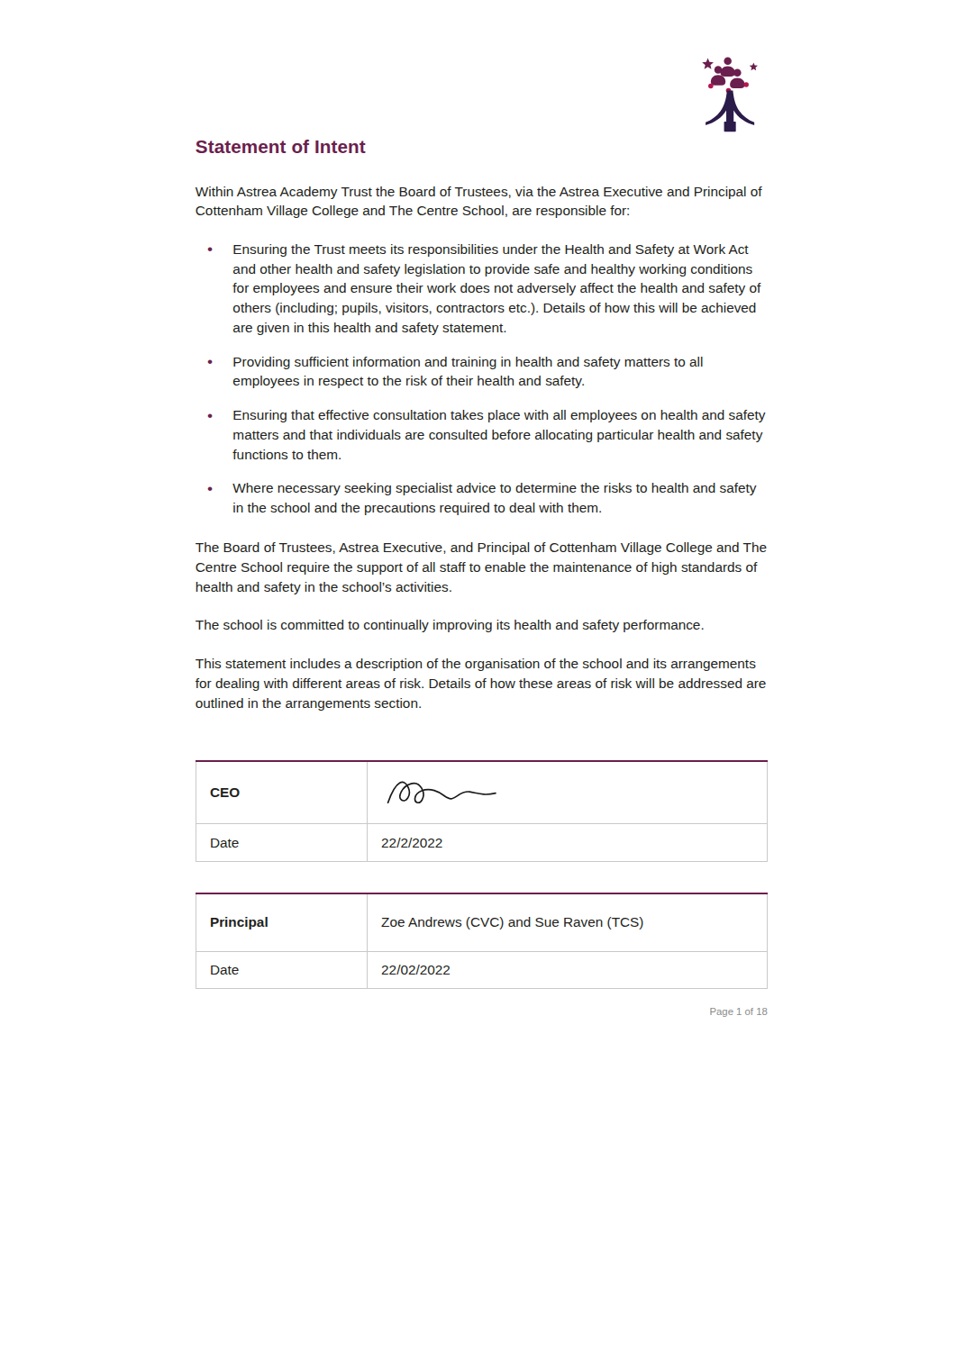Statement of Intent
Within Astrea Academy Trust the Board of Trustees, via the Astrea Executive and Principal of Cottenham Village College and The Centre School, are responsible for:
Ensuring the Trust meets its responsibilities under the Health and Safety at Work Act and other health and safety legislation to provide safe and healthy working conditions for employees and ensure their work does not adversely affect the health and safety of others (including; pupils, visitors, contractors etc.). Details of how this will be achieved are given in this health and safety statement.
Providing sufficient information and training in health and safety matters to all employees in respect to the risk of their health and safety.
Ensuring that effective consultation takes place with all employees on health and safety matters and that individuals are consulted before allocating particular health and safety functions to them.
Where necessary seeking specialist advice to determine the risks to health and safety in the school and the precautions required to deal with them.
The Board of Trustees, Astrea Executive, and Principal of Cottenham Village College and The Centre School require the support of all staff to enable the maintenance of high standards of health and safety in the school’s activities.
The school is committed to continually improving its health and safety performance.
This statement includes a description of the organisation of the school and its arrangements for dealing with different areas of risk. Details of how these areas of risk will be addressed are outlined in the arrangements section.
| CEO | |
| Date | 22/2/2022 |
| Principal | Zoe Andrews (CVC) and Sue Raven (TCS) |
| Date | 22/02/2022 |
Page 1 of 18